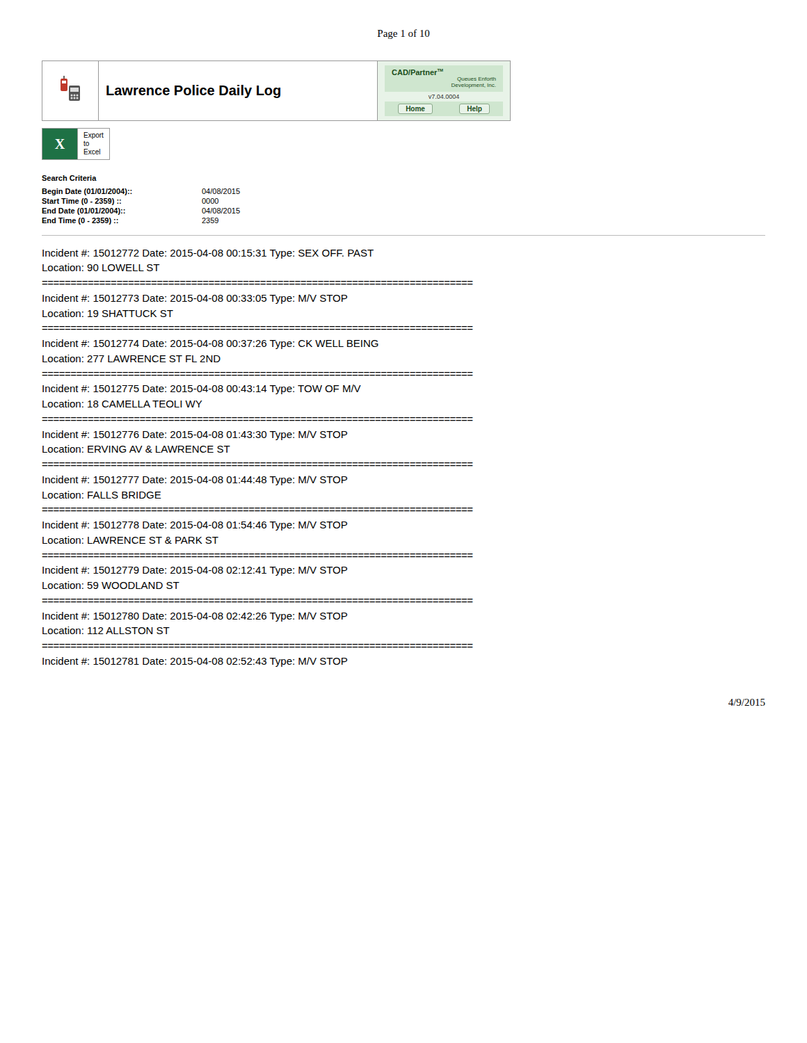Page 1 of 10
| | Lawrence Police Daily Log | CAD/Partner TM Queues Enforth Development, Inc. v7.04.0004 Home Help |
| X | Export to Excel |
Search Criteria
| Begin Date (01/01/2004):: | 04/08/2015 |
| Start Time (0 - 2359) :: | 0000 |
| End Date (01/01/2004):: | 04/08/2015 |
| End Time (0 - 2359) :: | 2359 |
Incident #: 15012772 Date: 2015-04-08 00:15:31 Type: SEX OFF. PAST
Location: 90 LOWELL ST
===========================================================================
Incident #: 15012773 Date: 2015-04-08 00:33:05 Type: M/V STOP
Location: 19 SHATTUCK ST
===========================================================================
Incident #: 15012774 Date: 2015-04-08 00:37:26 Type: CK WELL BEING
Location: 277 LAWRENCE ST FL 2ND
===========================================================================
Incident #: 15012775 Date: 2015-04-08 00:43:14 Type: TOW OF M/V
Location: 18 CAMELLA TEOLI WY
===========================================================================
Incident #: 15012776 Date: 2015-04-08 01:43:30 Type: M/V STOP
Location: ERVING AV & LAWRENCE ST
===========================================================================
Incident #: 15012777 Date: 2015-04-08 01:44:48 Type: M/V STOP
Location: FALLS BRIDGE
===========================================================================
Incident #: 15012778 Date: 2015-04-08 01:54:46 Type: M/V STOP
Location: LAWRENCE ST & PARK ST
===========================================================================
Incident #: 15012779 Date: 2015-04-08 02:12:41 Type: M/V STOP
Location: 59 WOODLAND ST
===========================================================================
Incident #: 15012780 Date: 2015-04-08 02:42:26 Type: M/V STOP
Location: 112 ALLSTON ST
===========================================================================
Incident #: 15012781 Date: 2015-04-08 02:52:43 Type: M/V STOP
4/9/2015